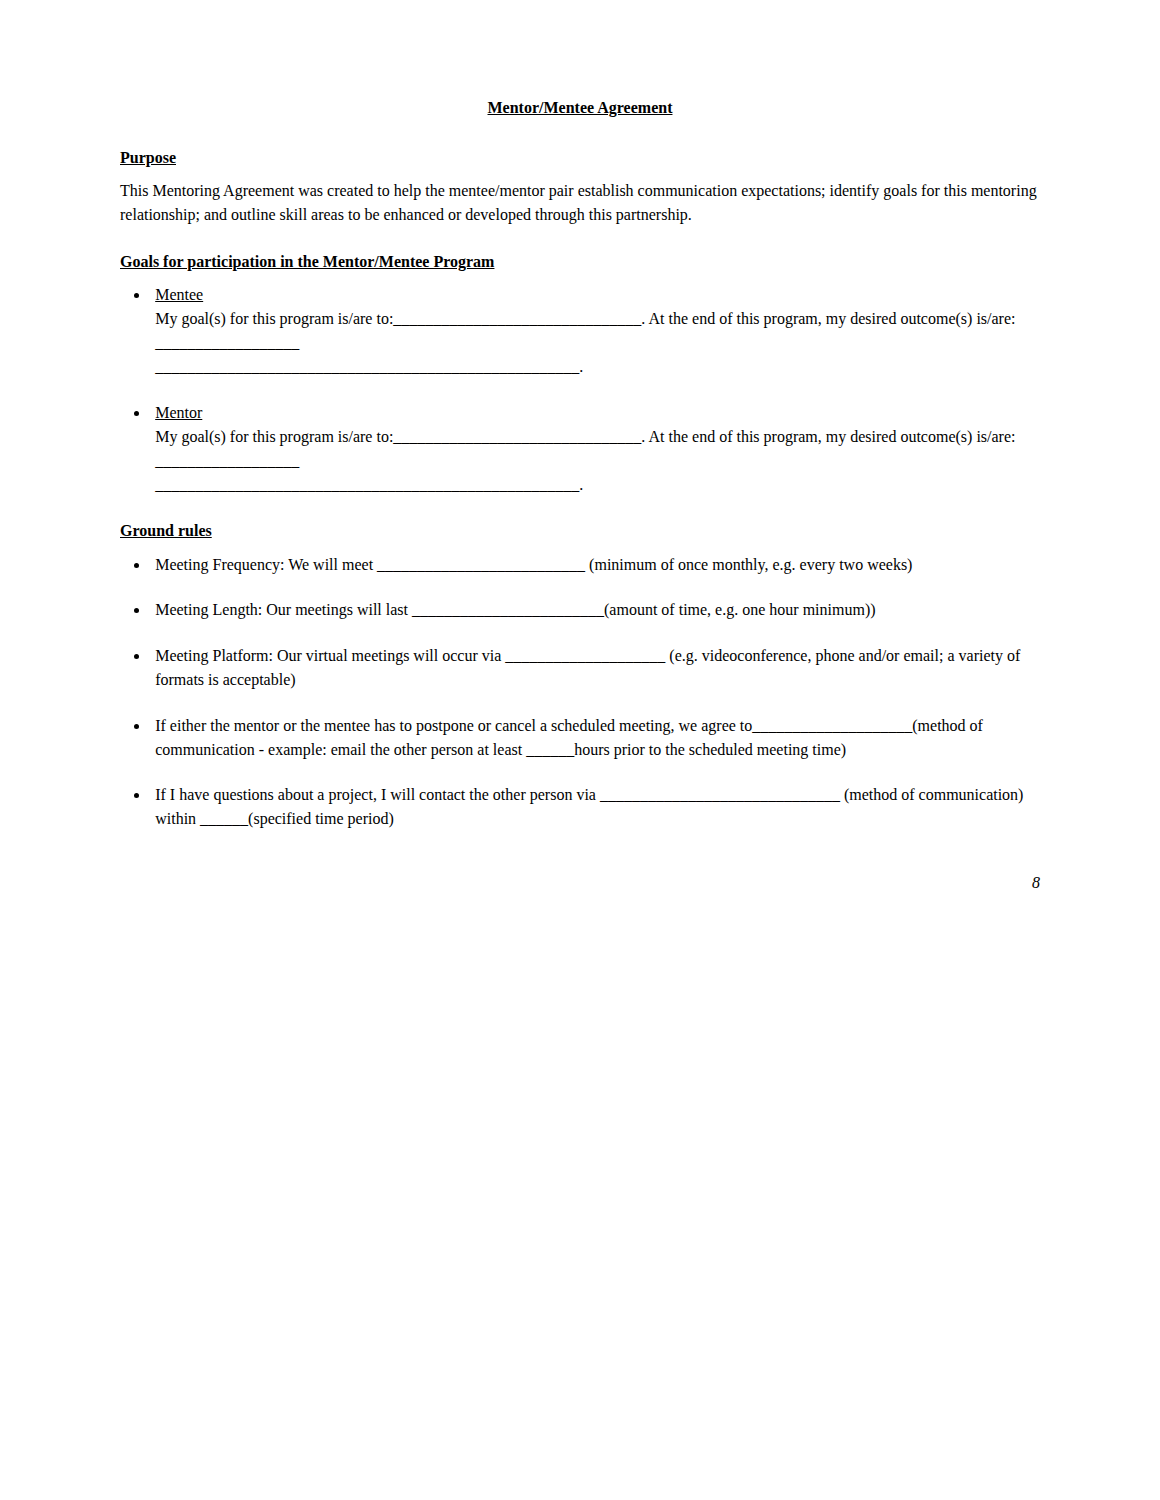Mentor/Mentee Agreement
Purpose
This Mentoring Agreement was created to help the mentee/mentor pair establish communication expectations; identify goals for this mentoring relationship; and outline skill areas to be enhanced or developed through this partnership.
Goals for participation in the Mentor/Mentee Program
Mentee
My goal(s) for this program is/are to:_______________________________. At the end of this program, my desired outcome(s) is/are: __________________
_____________________________________________________.
Mentor
My goal(s) for this program is/are to:_______________________________. At the end of this program, my desired outcome(s) is/are: __________________
_____________________________________________________.
Ground rules
Meeting Frequency: We will meet __________________________ (minimum of once monthly, e.g. every two weeks)
Meeting Length: Our meetings will last ________________________(amount of time, e.g. one hour minimum))
Meeting Platform: Our virtual meetings will occur via ____________________ (e.g. videoconference, phone and/or email; a variety of formats is acceptable)
If either the mentor or the mentee has to postpone or cancel a scheduled meeting, we agree to____________________(method of communication - example: email the other person at least ______hours prior to the scheduled meeting time)
If I have questions about a project, I will contact the other person via ______________________________ (method of communication) within ______(specified time period)
8